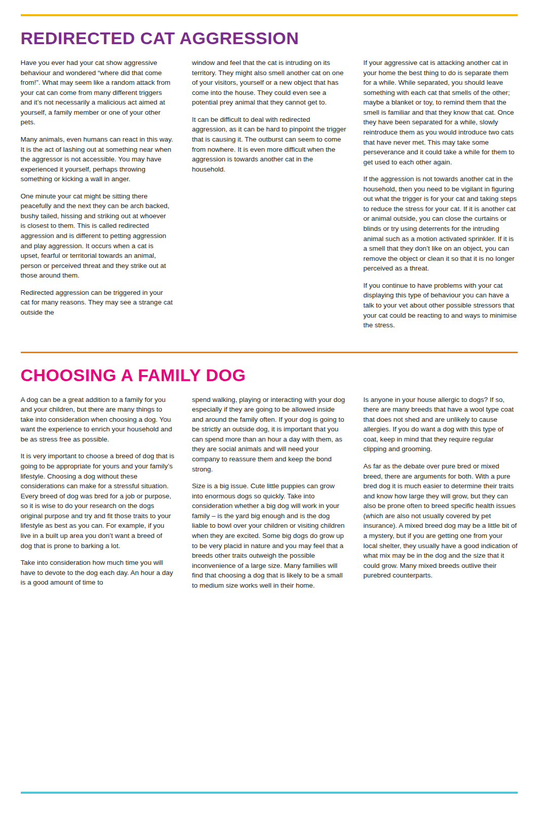Redirected Cat Aggression
Have you ever had your cat show aggressive behaviour and wondered “where did that come from!”. What may seem like a random attack from your cat can come from many different triggers and it’s not necessarily a malicious act aimed at yourself, a family member or one of your other pets.
Many animals, even humans can react in this way. It is the act of lashing out at something near when the aggressor is not accessible. You may have experienced it yourself, perhaps throwing something or kicking a wall in anger.
One minute your cat might be sitting there peacefully and the next they can be arch backed, bushy tailed, hissing and striking out at whoever is closest to them. This is called redirected aggression and is different to petting aggression and play aggression. It occurs when a cat is upset, fearful or territorial towards an animal, person or perceived threat and they strike out at those around them.
Redirected aggression can be triggered in your cat for many reasons. They may see a strange cat outside the
window and feel that the cat is intruding on its territory. They might also smell another cat on one of your visitors, yourself or a new object that has come into the house. They could even see a potential prey animal that they cannot get to.
It can be difficult to deal with redirected aggression, as it can be hard to pinpoint the trigger that is causing it. The outburst can seem to come from nowhere. It is even more difficult when the aggression is towards another cat in the household.
If your aggressive cat is attacking another cat in your home the best thing to do is separate them for a while. While separated, you should leave something with each cat that smells of the other; maybe a blanket or toy, to remind them that the smell is familiar and that they know that cat. Once they have been separated for a while, slowly reintroduce them as you would introduce two cats that have never met. This may take some perseverance and it could take a while for them to get used to each other again.
If the aggression is not towards another cat in the household, then you need to be vigilant in figuring out what the trigger is for your cat and taking steps to reduce the stress for your cat. If it is another cat or animal outside, you can close the curtains or blinds or try using deterrents for the intruding animal such as a motion activated sprinkler. If it is a smell that they don’t like on an object, you can remove the object or clean it so that it is no longer perceived as a threat.
If you continue to have problems with your cat displaying this type of behaviour you can have a talk to your vet about other possible stressors that your cat could be reacting to and ways to minimise the stress.
Choosing a Family Dog
A dog can be a great addition to a family for you and your children, but there are many things to take into consideration when choosing a dog. You want the experience to enrich your household and be as stress free as possible.
It is very important to choose a breed of dog that is going to be appropriate for yours and your family’s lifestyle. Choosing a dog without these considerations can make for a stressful situation. Every breed of dog was bred for a job or purpose, so it is wise to do your research on the dogs original purpose and try and fit those traits to your lifestyle as best as you can. For example, if you live in a built up area you don’t want a breed of dog that is prone to barking a lot.
Take into consideration how much time you will have to devote to the dog each day. An hour a day is a good amount of time to
spend walking, playing or interacting with your dog especially if they are going to be allowed inside and around the family often. If your dog is going to be strictly an outside dog, it is important that you can spend more than an hour a day with them, as they are social animals and will need your company to reassure them and keep the bond strong.
Size is a big issue. Cute little puppies can grow into enormous dogs so quickly. Take into consideration whether a big dog will work in your family – is the yard big enough and is the dog liable to bowl over your children or visiting children when they are excited. Some big dogs do grow up to be very placid in nature and you may feel that a breeds other traits outweigh the possible inconvenience of a large size. Many families will find that choosing a dog that is likely to be a small to medium size works well in their home.
Is anyone in your house allergic to dogs? If so, there are many breeds that have a wool type coat that does not shed and are unlikely to cause allergies. If you do want a dog with this type of coat, keep in mind that they require regular clipping and grooming.
As far as the debate over pure bred or mixed breed, there are arguments for both. With a pure bred dog it is much easier to determine their traits and know how large they will grow, but they can also be prone often to breed specific health issues (which are also not usually covered by pet insurance). A mixed breed dog may be a little bit of a mystery, but if you are getting one from your local shelter, they usually have a good indication of what mix may be in the dog and the size that it could grow. Many mixed breeds outlive their purebred counterparts.